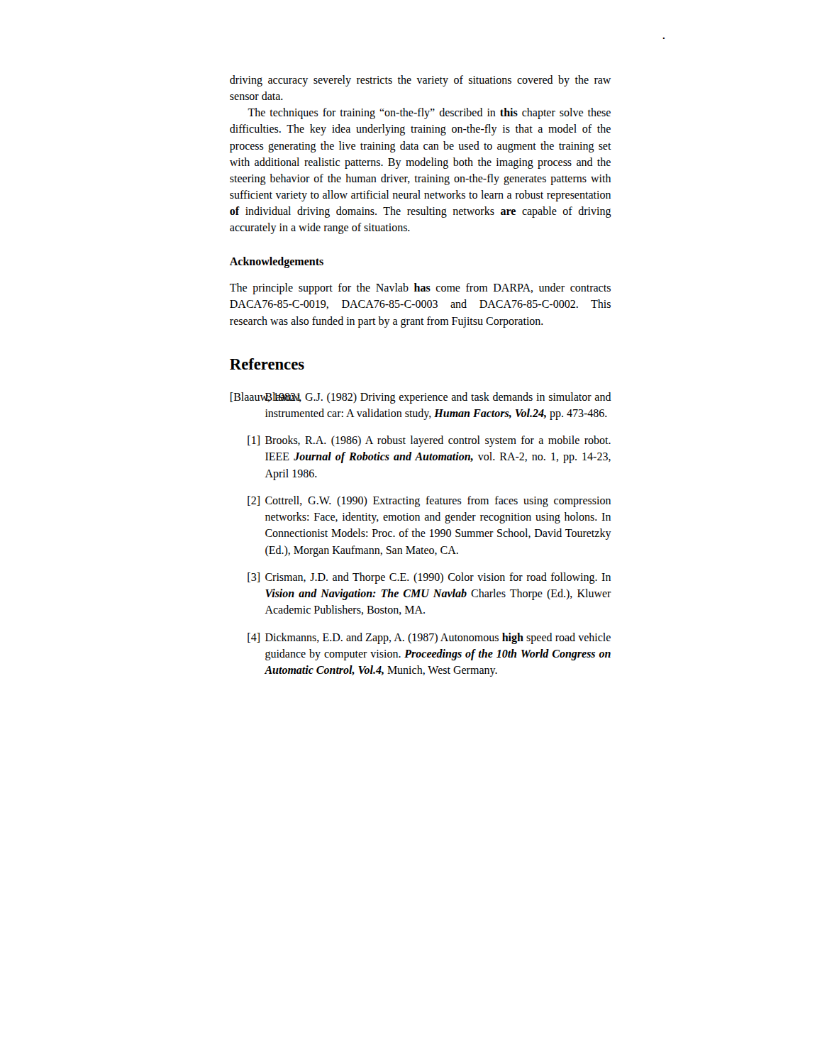.
driving accuracy severely restricts the variety of situations covered by the raw sensor data.
The techniques for training “on-the-fly” described in this chapter solve these difficulties. The key idea underlying training on-the-fly is that a model of the process generating the live training data can be used to augment the training set with additional realistic patterns. By modeling both the imaging process and the steering behavior of the human driver, training on-the-fly generates patterns with sufficient variety to allow artificial neural networks to learn a robust representation of individual driving domains. The resulting networks are capable of driving accurately in a wide range of situations.
Acknowledgements
The principle support for the Navlab has come from DARPA, under contracts DACA76-85-C-0019, DACA76-85-C-0003 and DACA76-85-C-0002. This research was also funded in part by a grant from Fujitsu Corporation.
References
[Blaauw, 19821 Blaauw, G.J. (1982) Driving experience and task demands in simulator and instrumented car: A validation study, Human Factors, Vol.24, pp. 473-486.
[1] Brooks, R.A. (1986) A robust layered control system for a mobile robot. IEEE Journal of Robotics and Automation, vol. RA-2, no. 1, pp. 14-23, April 1986.
[2] Cottrell, G.W. (1990) Extracting features from faces using compression networks: Face, identity, emotion and gender recognition using holons. In Connectionist Models: Proc. of the 1990 Summer School, David Touretzky (Ed.), Morgan Kaufmann, San Mateo, CA.
[3] Crisman, J.D. and Thorpe C.E. (1990) Color vision for road following. In Vision and Navigation: The CMU Navlab Charles Thorpe (Ed.), Kluwer Academic Publishers, Boston, MA.
[4] Dickmanns, E.D. and Zapp, A. (1987) Autonomous high speed road vehicle guidance by computer vision. Proceedings of the 10th World Congress on Automatic Control, Vol.4, Munich, West Germany.